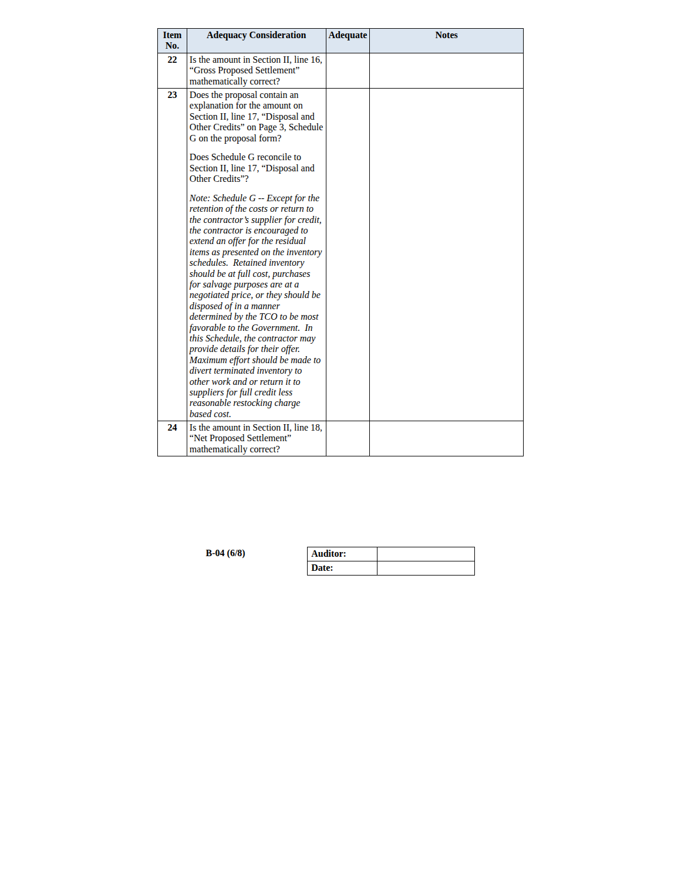| Item No. | Adequacy Consideration | Adequate | Notes |
| --- | --- | --- | --- |
| 22 | Is the amount in Section II, line 16, “Gross Proposed Settlement” mathematically correct? | | |
| 23 | Does the proposal contain an explanation for the amount on Section II, line 17, “Disposal and Other Credits” on Page 3, Schedule G on the proposal form? Does Schedule G reconcile to Section II, line 17, “Disposal and Other Credits”? Note: Schedule G -- Except for the retention of the costs or return to the contractor’s supplier for credit, the contractor is encouraged to extend an offer for the residual items as presented on the inventory schedules. Retained inventory should be at full cost, purchases for salvage purposes are at a negotiated price, or they should be disposed of in a manner determined by the TCO to be most favorable to the Government. In this Schedule, the contractor may provide details for their offer. Maximum effort should be made to divert terminated inventory to other work and or return it to suppliers for full credit less reasonable restocking charge based cost. | | |
| 24 | Is the amount in Section II, line 18, “Net Proposed Settlement” mathematically correct? | | |
B-04 (6/8)
| Auditor: | |
| Date: | |